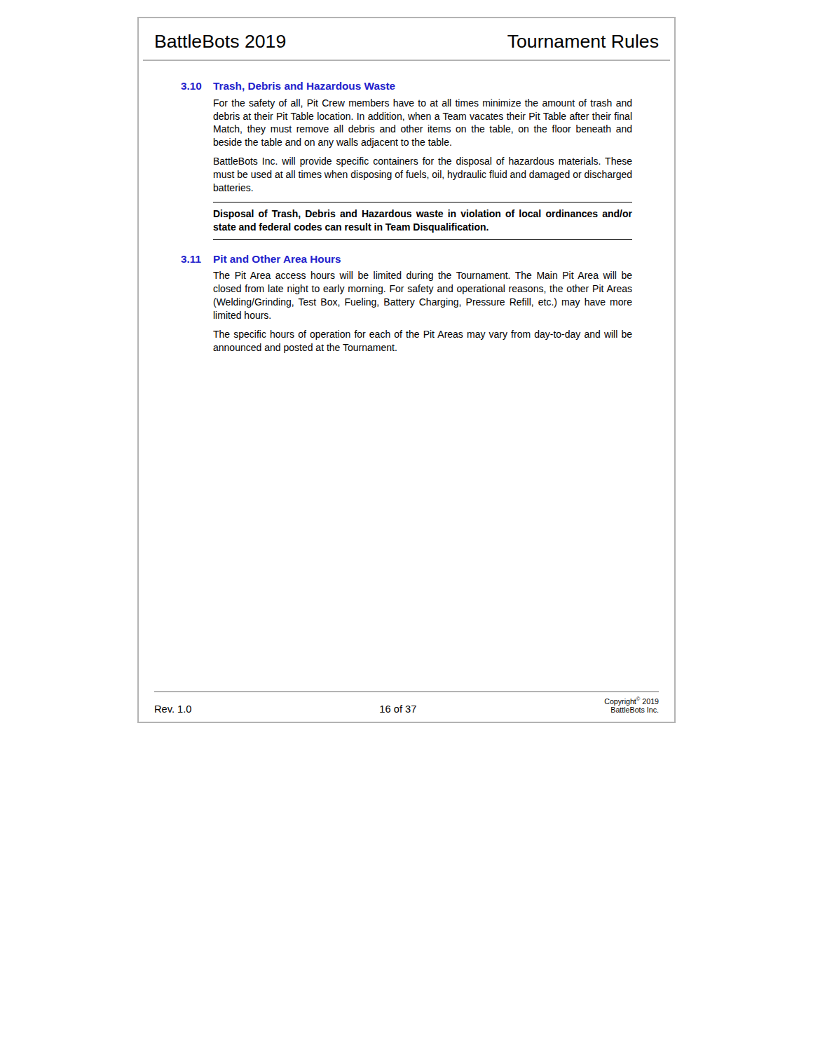BattleBots 2019
Tournament Rules
3.10
Trash, Debris and Hazardous Waste
For the safety of all, Pit Crew members have to at all times minimize the amount of trash and debris at their Pit Table location. In addition, when a Team vacates their Pit Table after their final Match, they must remove all debris and other items on the table, on the floor beneath and beside the table and on any walls adjacent to the table.
BattleBots Inc. will provide specific containers for the disposal of hazardous materials. These must be used at all times when disposing of fuels, oil, hydraulic fluid and damaged or discharged batteries.
Disposal of Trash, Debris and Hazardous waste in violation of local ordinances and/or state and federal codes can result in Team Disqualification.
3.11
Pit and Other Area Hours
The Pit Area access hours will be limited during the Tournament. The Main Pit Area will be closed from late night to early morning. For safety and operational reasons, the other Pit Areas (Welding/Grinding, Test Box, Fueling, Battery Charging, Pressure Refill, etc.) may have more limited hours.
The specific hours of operation for each of the Pit Areas may vary from day-to-day and will be announced and posted at the Tournament.
Rev. 1.0
16 of 37
Copyright© 2019
BattleBots Inc.